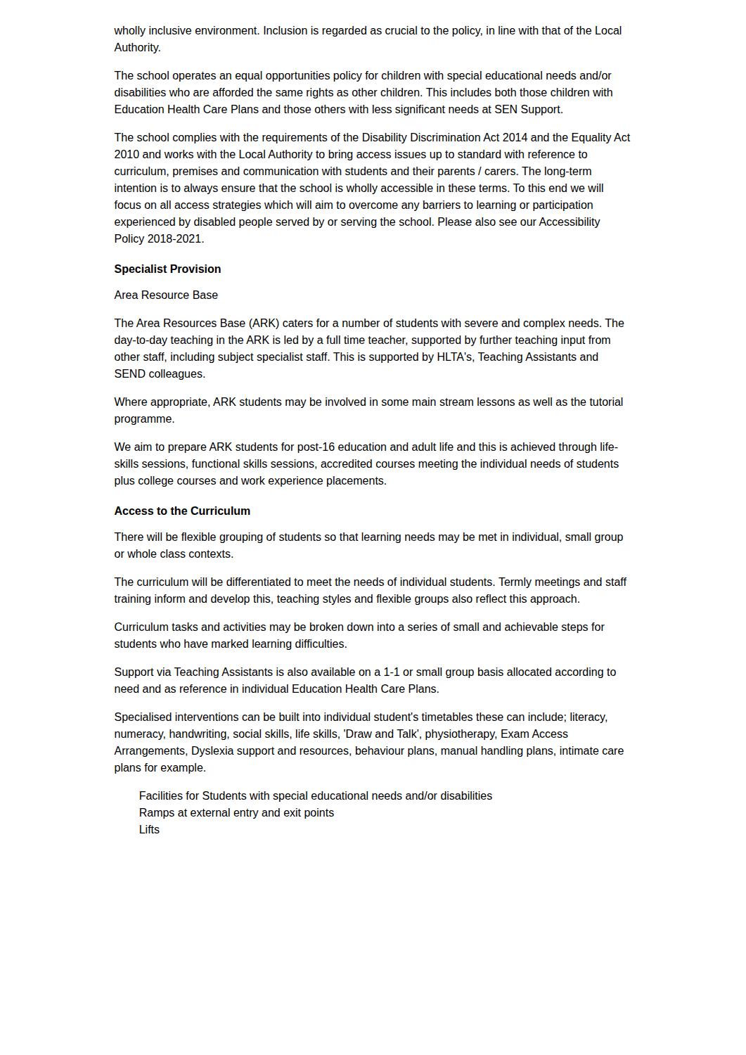wholly inclusive environment. Inclusion is regarded as crucial to the policy, in line with that of the Local Authority.
The school operates an equal opportunities policy for children with special educational needs and/or disabilities who are afforded the same rights as other children. This includes both those children with Education Health Care Plans and those others with less significant needs at SEN Support.
The school complies with the requirements of the Disability Discrimination Act 2014 and the Equality Act 2010 and works with the Local Authority to bring access issues up to standard with reference to curriculum, premises and communication with students and their parents / carers. The long-term intention is to always ensure that the school is wholly accessible in these terms. To this end we will focus on all access strategies which will aim to overcome any barriers to learning or participation experienced by disabled people served by or serving the school. Please also see our Accessibility Policy 2018-2021.
Specialist Provision
Area Resource Base
The Area Resources Base (ARK) caters for a number of students with severe and complex needs. The day-to-day teaching in the ARK is led by a full time teacher, supported by further teaching input from other staff, including subject specialist staff. This is supported by HLTA's, Teaching Assistants and SEND colleagues.
Where appropriate, ARK students may be involved in some main stream lessons as well as the tutorial programme.
We aim to prepare ARK students for post-16 education and adult life and this is achieved through life-skills sessions, functional skills sessions, accredited courses meeting the individual needs of students plus college courses and work experience placements.
Access to the Curriculum
There will be flexible grouping of students so that learning needs may be met in individual, small group or whole class contexts.
The curriculum will be differentiated to meet the needs of individual students. Termly meetings and staff training inform and develop this, teaching styles and flexible groups also reflect this approach.
Curriculum tasks and activities may be broken down into a series of small and achievable steps for students who have marked learning difficulties.
Support via Teaching Assistants is also available on a 1-1 or small group basis allocated according to need and as reference in individual Education Health Care Plans.
Specialised interventions can be built into individual student's timetables these can include; literacy, numeracy, handwriting, social skills, life skills, 'Draw and Talk', physiotherapy, Exam Access Arrangements, Dyslexia support and resources, behaviour plans, manual handling plans, intimate care plans for example.
Facilities for Students with special educational needs and/or disabilities
Ramps at external entry and exit points
Lifts